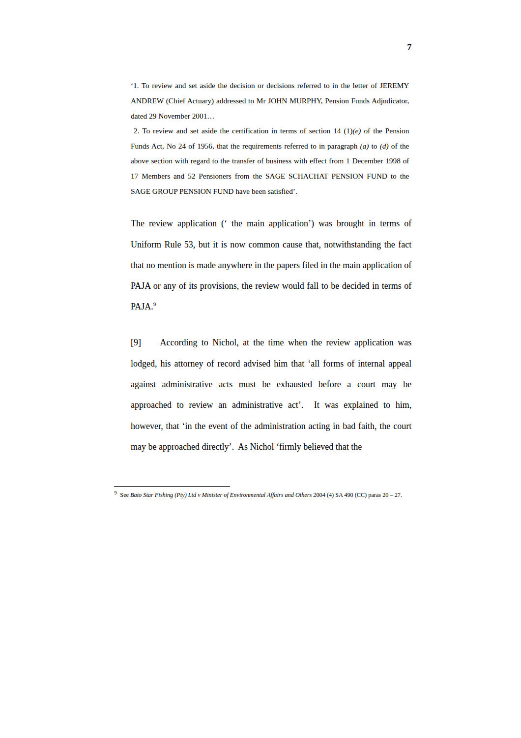7
‘1. To review and set aside the decision or decisions referred to in the letter of JEREMY ANDREW (Chief Actuary) addressed to Mr JOHN MURPHY, Pension Funds Adjudicator, dated 29 November 2001…
2. To review and set aside the certification in terms of section 14 (1)(e) of the Pension Funds Act, No 24 of 1956, that the requirements referred to in paragraph (a) to (d) of the above section with regard to the transfer of business with effect from 1 December 1998 of 17 Members and 52 Pensioners from the SAGE SCHACHAT PENSION FUND to the SAGE GROUP PENSION FUND have been satisfied’.
The review application (‘ the main application’) was brought in terms of Uniform Rule 53, but it is now common cause that, notwithstanding the fact that no mention is made anywhere in the papers filed in the main application of PAJA or any of its provisions, the review would fall to be decided in terms of PAJA.9
[9] According to Nichol, at the time when the review application was lodged, his attorney of record advised him that ‘all forms of internal appeal against administrative acts must be exhausted before a court may be approached to review an administrative act’. It was explained to him, however, that ‘in the event of the administration acting in bad faith, the court may be approached directly’. As Nichol ‘firmly believed that the
9 See Bato Star Fishing (Pty) Ltd v Minister of Environmental Affairs and Others 2004 (4) SA 490 (CC) paras 20 – 27.